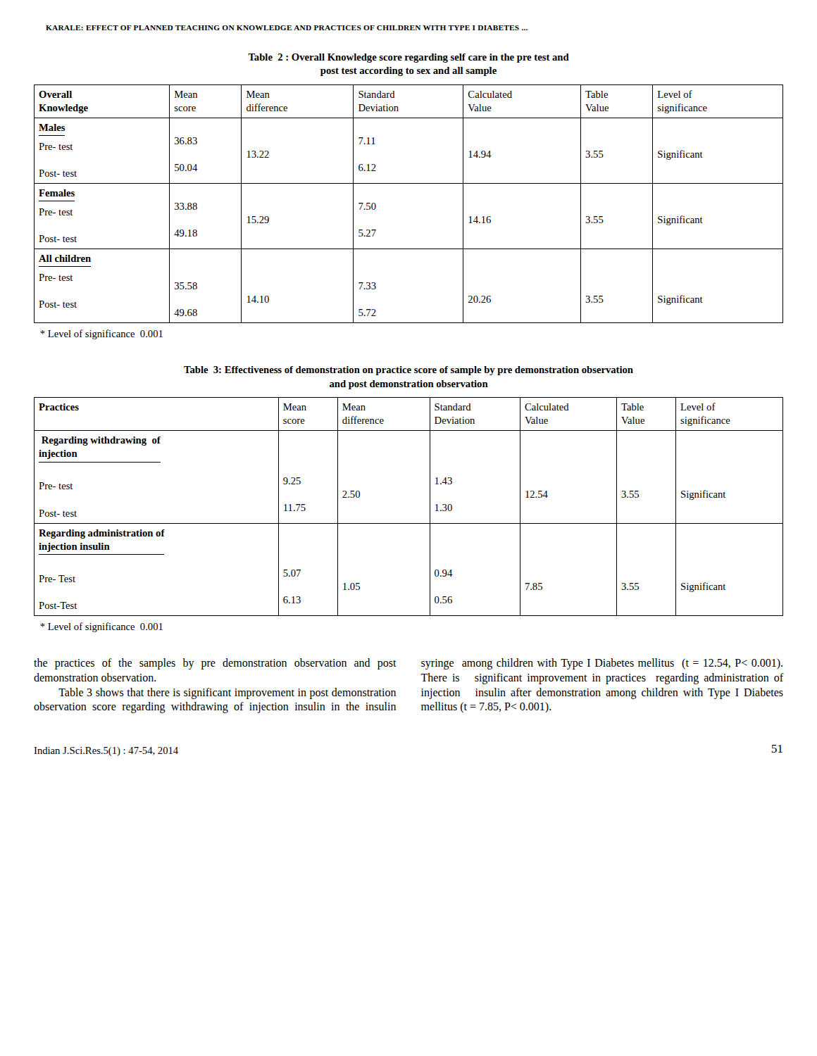KARALE: EFFECT OF PLANNED TEACHING ON KNOWLEDGE AND PRACTICES OF CHILDREN WITH TYPE I DIABETES ...
Table 2 : Overall Knowledge score regarding self care in the pre test and
post test according to sex and all sample
| Overall Knowledge | Mean score | Mean difference | Standard Deviation | Calculated Value | Table Value | Level of significance |
| Males Pre- test Post- test | 36.83 50.04 | 13.22 | 7.11 6.12 | 14.94 | 3.55 | Significant |
| Females Pre- test Post- test | 33.88 49.18 | 15.29 | 7.50 5.27 | 14.16 | 3.55 | Significant |
| All children Pre- test Post- test | 35.58 49.68 | 14.10 | 7.33 5.72 | 20.26 | 3.55 | Significant |
* Level of significance 0.001
Table 3: Effectiveness of demonstration on practice score of sample by pre demonstration observation
and post demonstration observation
| Practices | Mean score | Mean difference | Standard Deviation | Calculated Value | Table Value | Level of significance |
| Regarding withdrawing of injection Pre- test Post- test | 9.25 11.75 | 2.50 | 1.43 1.30 | 12.54 | 3.55 | Significant |
| Regarding administration of injection insulin Pre- Test Post-Test | 5.07 6.13 | 1.05 | 0.94 0.56 | 7.85 | 3.55 | Significant |
* Level of significance 0.001
the practices of the samples by pre demonstration observation and post demonstration observation.
Table 3 shows that there is significant improvement in post demonstration observation score regarding withdrawing of injection insulin in the insulin syringe among children with Type I Diabetes mellitus (t = 12.54, P< 0.001). There is significant improvement in practices regarding administration of injection insulin after demonstration among children with Type I Diabetes mellitus (t = 7.85, P< 0.001).
Indian J.Sci.Res.5(1) : 47-54, 2014
51